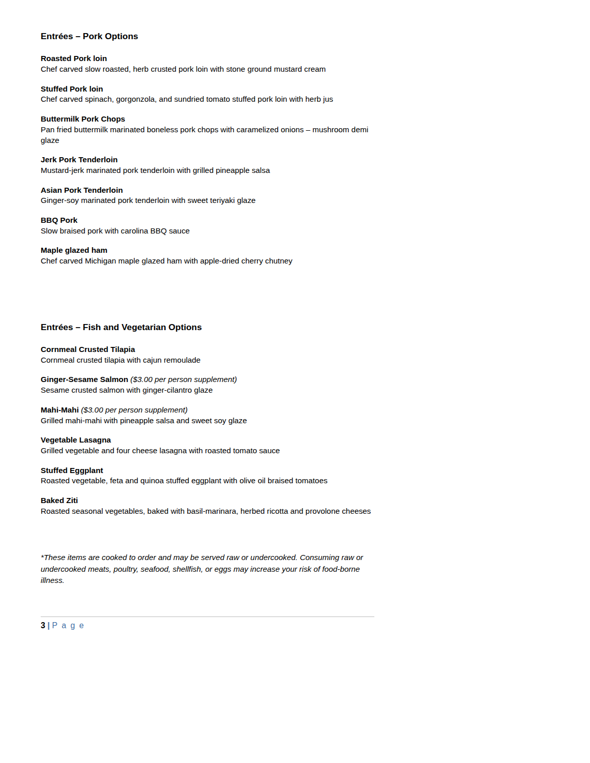Entrées – Pork Options
Roasted Pork loin
Chef carved slow roasted, herb crusted pork loin with stone ground mustard cream
Stuffed Pork loin
Chef carved spinach, gorgonzola, and sundried tomato stuffed pork loin with herb jus
Buttermilk Pork Chops
Pan fried buttermilk marinated boneless pork chops with caramelized onions – mushroom demi glaze
Jerk Pork Tenderloin
Mustard-jerk marinated pork tenderloin with grilled pineapple salsa
Asian Pork Tenderloin
Ginger-soy marinated pork tenderloin with sweet teriyaki glaze
BBQ Pork
Slow braised pork with carolina BBQ sauce
Maple glazed ham
Chef carved Michigan maple glazed ham with apple-dried cherry chutney
Entrées – Fish and Vegetarian Options
Cornmeal Crusted Tilapia
Cornmeal crusted tilapia with cajun remoulade
Ginger-Sesame Salmon ($3.00 per person supplement)
Sesame crusted salmon with ginger-cilantro glaze
Mahi-Mahi ($3.00 per person supplement)
Grilled mahi-mahi with pineapple salsa and sweet soy glaze
Vegetable Lasagna
Grilled vegetable and four cheese lasagna with roasted tomato sauce
Stuffed Eggplant
Roasted vegetable, feta and quinoa stuffed eggplant with olive oil braised tomatoes
Baked Ziti
Roasted seasonal vegetables, baked with basil-marinara, herbed ricotta and provolone cheeses
*These items are cooked to order and may be served raw or undercooked. Consuming raw or undercooked meats, poultry, seafood, shellfish, or eggs may increase your risk of food-borne illness.
3 | P a g e